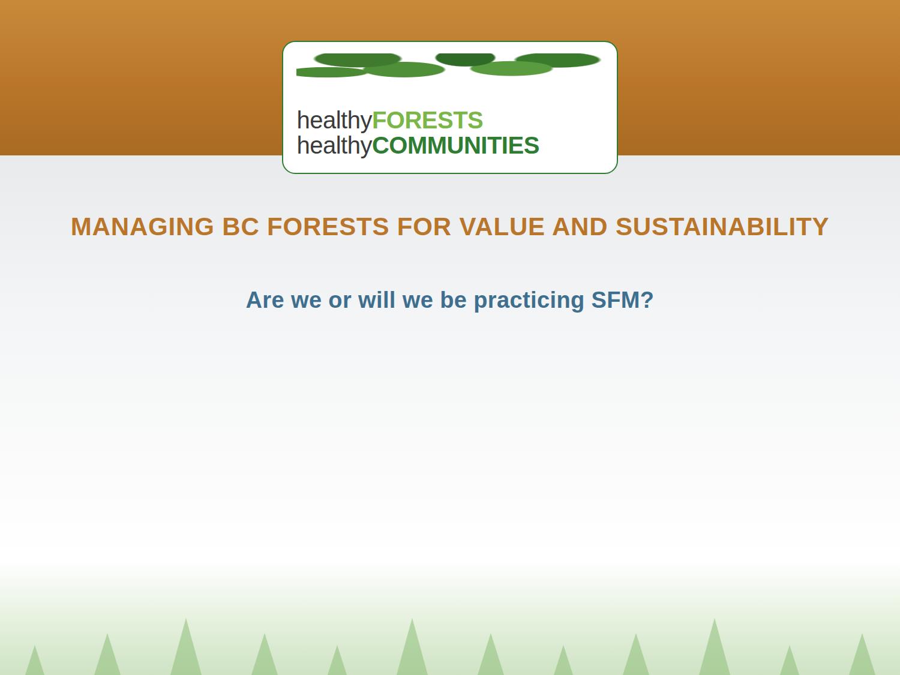healthy FORESTS
healthy COMMUNITIES
MANAGING BC FORESTS FOR VALUE AND SUSTAINABILITY
Are we or will we be practicing SFM?